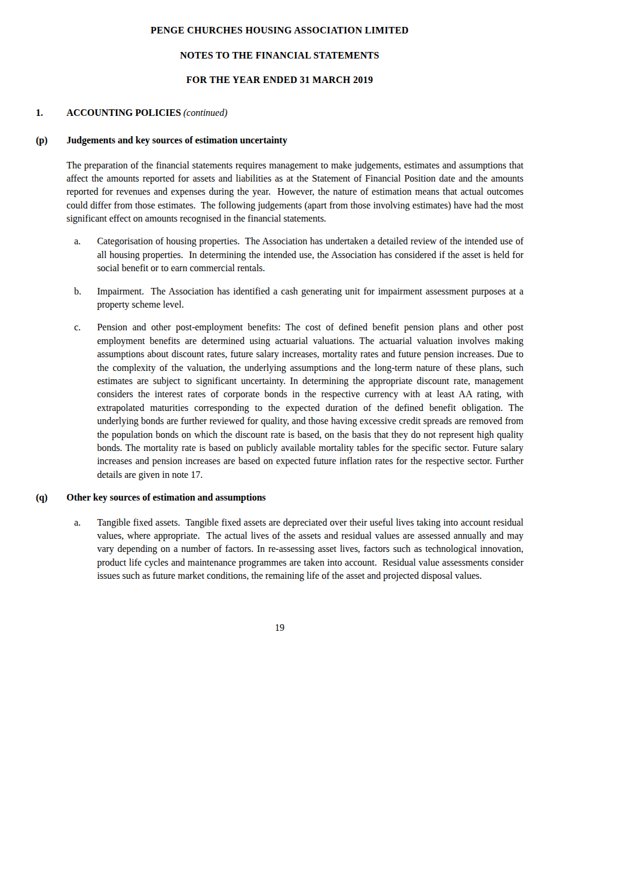Penge Churches Housing Association Limited
Notes to the Financial Statements
For the Year Ended 31 March 2019
1. Accounting Policies (continued)
(p) Judgements and key sources of estimation uncertainty
The preparation of the financial statements requires management to make judgements, estimates and assumptions that affect the amounts reported for assets and liabilities as at the Statement of Financial Position date and the amounts reported for revenues and expenses during the year. However, the nature of estimation means that actual outcomes could differ from those estimates. The following judgements (apart from those involving estimates) have had the most significant effect on amounts recognised in the financial statements.
Categorisation of housing properties. The Association has undertaken a detailed review of the intended use of all housing properties. In determining the intended use, the Association has considered if the asset is held for social benefit or to earn commercial rentals.
Impairment. The Association has identified a cash generating unit for impairment assessment purposes at a property scheme level.
Pension and other post-employment benefits: The cost of defined benefit pension plans and other post employment benefits are determined using actuarial valuations. The actuarial valuation involves making assumptions about discount rates, future salary increases, mortality rates and future pension increases. Due to the complexity of the valuation, the underlying assumptions and the long-term nature of these plans, such estimates are subject to significant uncertainty. In determining the appropriate discount rate, management considers the interest rates of corporate bonds in the respective currency with at least AA rating, with extrapolated maturities corresponding to the expected duration of the defined benefit obligation. The underlying bonds are further reviewed for quality, and those having excessive credit spreads are removed from the population bonds on which the discount rate is based, on the basis that they do not represent high quality bonds. The mortality rate is based on publicly available mortality tables for the specific sector. Future salary increases and pension increases are based on expected future inflation rates for the respective sector. Further details are given in note 17.
(q) Other key sources of estimation and assumptions
Tangible fixed assets. Tangible fixed assets are depreciated over their useful lives taking into account residual values, where appropriate. The actual lives of the assets and residual values are assessed annually and may vary depending on a number of factors. In re-assessing asset lives, factors such as technological innovation, product life cycles and maintenance programmes are taken into account. Residual value assessments consider issues such as future market conditions, the remaining life of the asset and projected disposal values.
19